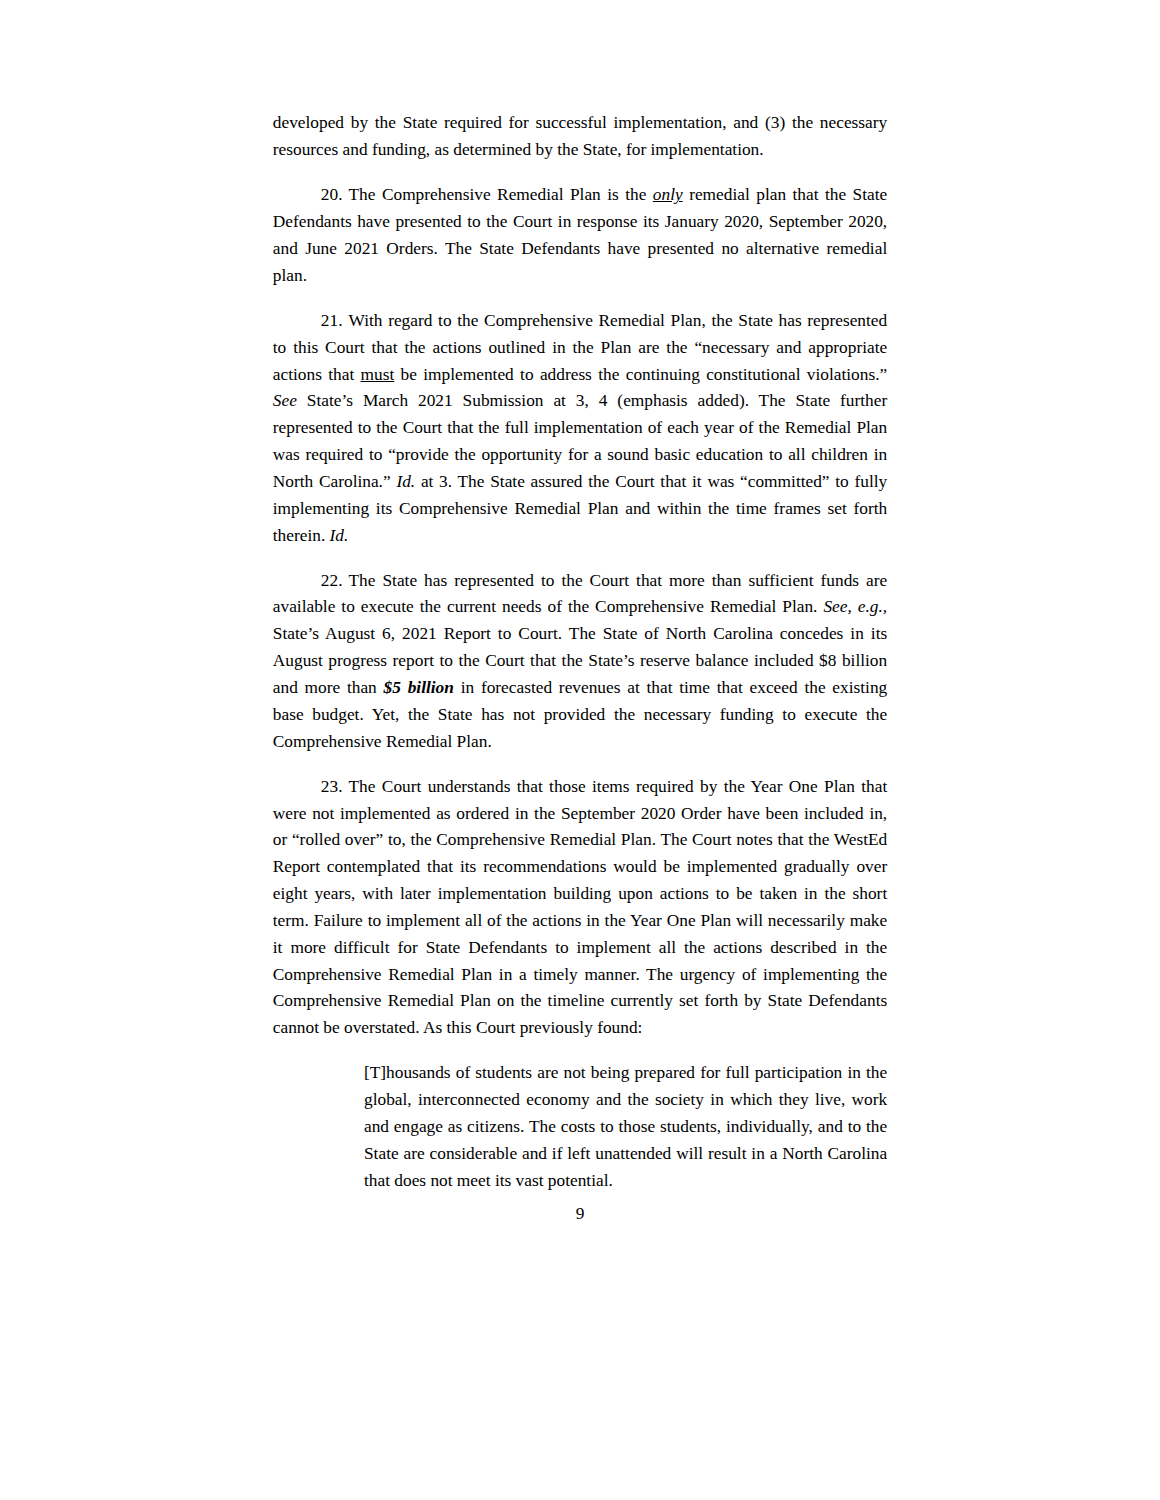developed by the State required for successful implementation, and (3) the necessary resources and funding, as determined by the State, for implementation.
20. The Comprehensive Remedial Plan is the only remedial plan that the State Defendants have presented to the Court in response its January 2020, September 2020, and June 2021 Orders. The State Defendants have presented no alternative remedial plan.
21. With regard to the Comprehensive Remedial Plan, the State has represented to this Court that the actions outlined in the Plan are the “necessary and appropriate actions that must be implemented to address the continuing constitutional violations.” See State’s March 2021 Submission at 3, 4 (emphasis added). The State further represented to the Court that the full implementation of each year of the Remedial Plan was required to “provide the opportunity for a sound basic education to all children in North Carolina.” Id. at 3. The State assured the Court that it was “committed” to fully implementing its Comprehensive Remedial Plan and within the time frames set forth therein. Id.
22. The State has represented to the Court that more than sufficient funds are available to execute the current needs of the Comprehensive Remedial Plan. See, e.g., State’s August 6, 2021 Report to Court. The State of North Carolina concedes in its August progress report to the Court that the State’s reserve balance included $8 billion and more than $5 billion in forecasted revenues at that time that exceed the existing base budget. Yet, the State has not provided the necessary funding to execute the Comprehensive Remedial Plan.
23. The Court understands that those items required by the Year One Plan that were not implemented as ordered in the September 2020 Order have been included in, or “rolled over” to, the Comprehensive Remedial Plan. The Court notes that the WestEd Report contemplated that its recommendations would be implemented gradually over eight years, with later implementation building upon actions to be taken in the short term. Failure to implement all of the actions in the Year One Plan will necessarily make it more difficult for State Defendants to implement all the actions described in the Comprehensive Remedial Plan in a timely manner. The urgency of implementing the Comprehensive Remedial Plan on the timeline currently set forth by State Defendants cannot be overstated. As this Court previously found:
[T]housands of students are not being prepared for full participation in the global, interconnected economy and the society in which they live, work and engage as citizens. The costs to those students, individually, and to the State are considerable and if left unattended will result in a North Carolina that does not meet its vast potential.
9